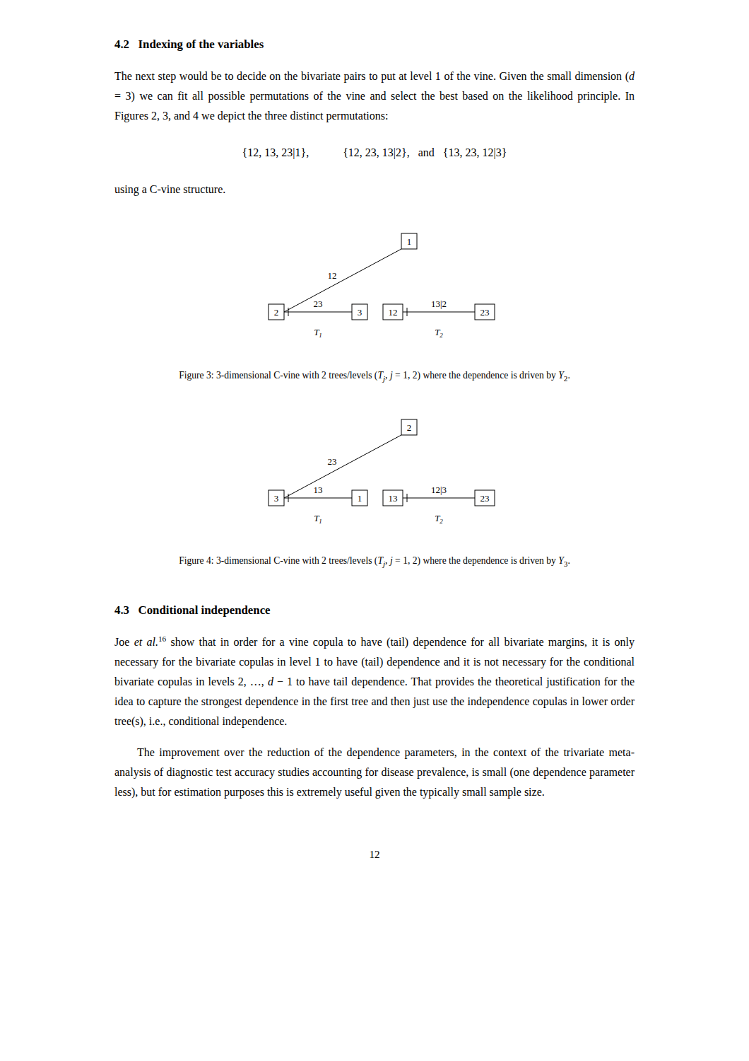4.2 Indexing of the variables
The next step would be to decide on the bivariate pairs to put at level 1 of the vine. Given the small dimension (d = 3) we can fit all possible permutations of the vine and select the best based on the likelihood principle. In Figures 2, 3, and 4 we depict the three distinct permutations:
{12, 13, 23|1}, {12, 23, 13|2}, and {13, 23, 12|3}
using a C-vine structure.
1 2 3 12 23 12 23 13|2 T1 T2
Figure 3: 3-dimensional C-vine with 2 trees/levels (Tj, j = 1, 2) where the dependence is driven by Y2.
2 3 1 13 23 23 13 12|3 T1 T2
Figure 4: 3-dimensional C-vine with 2 trees/levels (Tj, j = 1, 2) where the dependence is driven by Y3.
4.3 Conditional independence
Joe et al.16 show that in order for a vine copula to have (tail) dependence for all bivariate margins, it is only necessary for the bivariate copulas in level 1 to have (tail) dependence and it is not necessary for the conditional bivariate copulas in levels 2, …, d − 1 to have tail dependence. That provides the theoretical justification for the idea to capture the strongest dependence in the first tree and then just use the independence copulas in lower order tree(s), i.e., conditional independence.
The improvement over the reduction of the dependence parameters, in the context of the trivariate meta-analysis of diagnostic test accuracy studies accounting for disease prevalence, is small (one dependence parameter less), but for estimation purposes this is extremely useful given the typically small sample size.
12